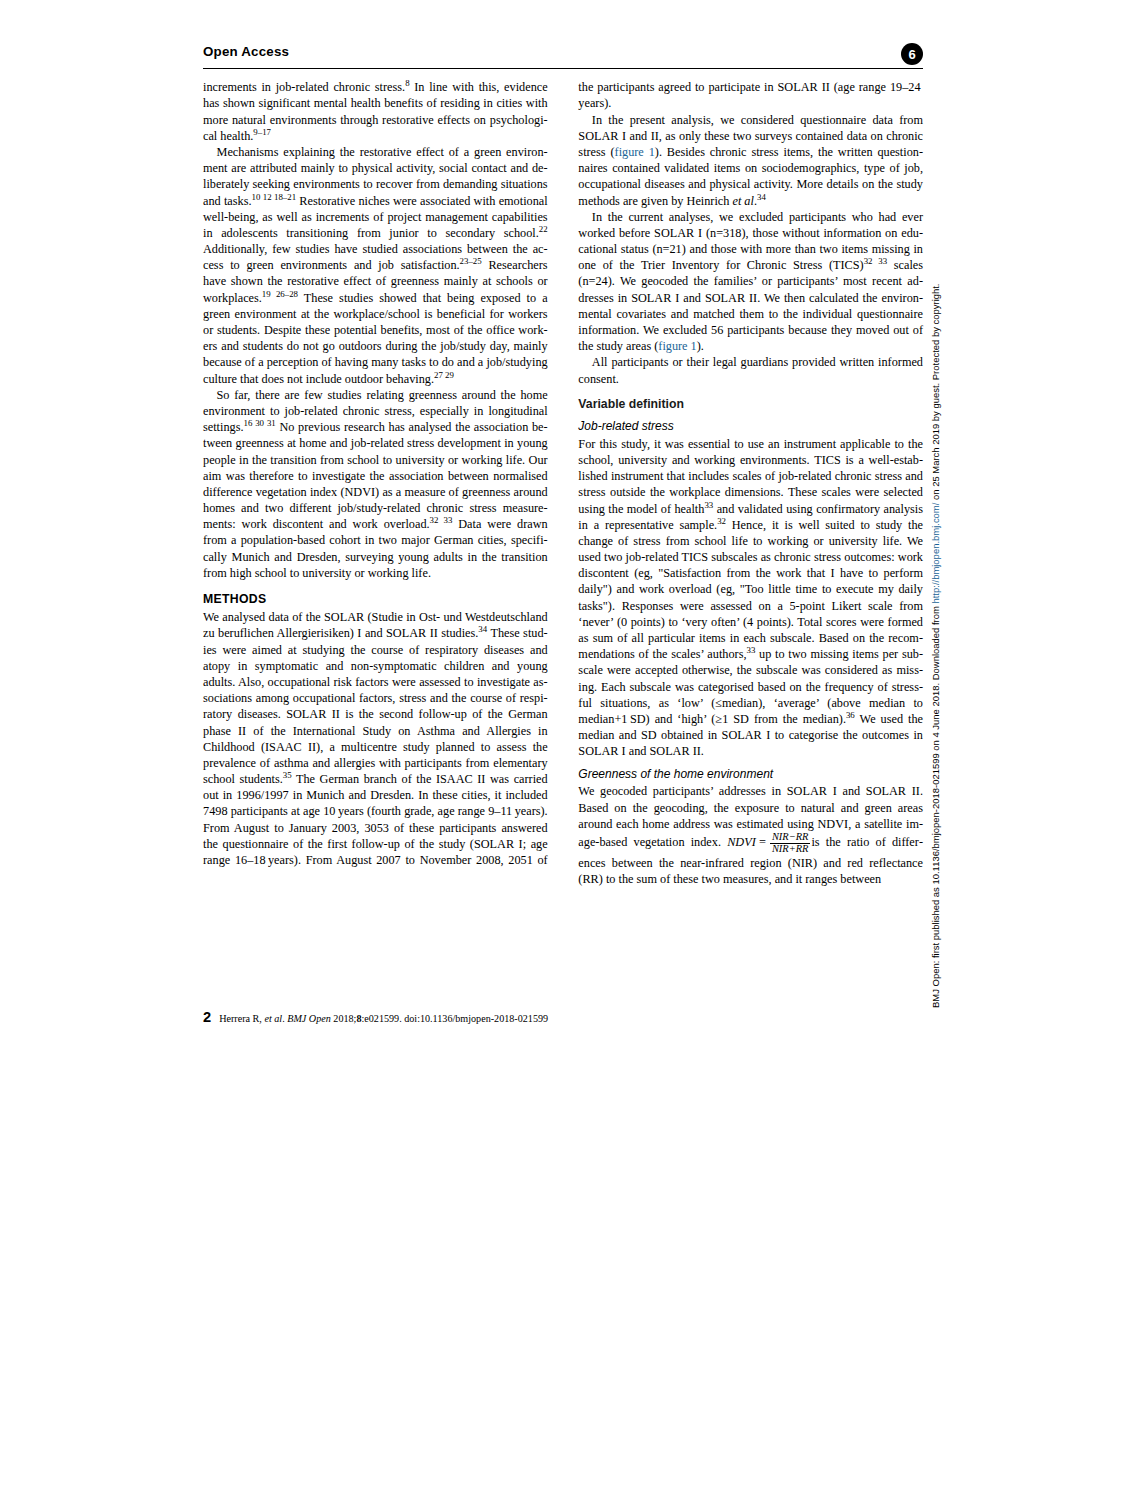BMJ Open: first published as 10.1136/bmjopen-2018-021599 on 4 June 2018. Downloaded from http://bmjopen.bmj.com/ on 25 March 2019 by guest. Protected by copyright.
Open Access
6
increments in job-related chronic stress.8 In line with this, evidence has shown significant mental health benefits of residing in cities with more natural environments through restorative effects on psychological health.9–17
Mechanisms explaining the restorative effect of a green environment are attributed mainly to physical activity, social contact and deliberately seeking environments to recover from demanding situations and tasks.10 12 18–21 Restorative niches were associated with emotional well-being, as well as increments of project management capabilities in adolescents transitioning from junior to secondary school.22 Additionally, few studies have studied associations between the access to green environments and job satisfaction.23–25 Researchers have shown the restorative effect of greenness mainly at schools or workplaces.19 26–28 These studies showed that being exposed to a green environment at the workplace/school is beneficial for workers or students. Despite these potential benefits, most of the office workers and students do not go outdoors during the job/study day, mainly because of a perception of having many tasks to do and a job/studying culture that does not include outdoor behaving.27 29
So far, there are few studies relating greenness around the home environment to job-related chronic stress, especially in longitudinal settings.16 30 31 No previous research has analysed the association between greenness at home and job-related stress development in young people in the transition from school to university or working life. Our aim was therefore to investigate the association between normalised difference vegetation index (NDVI) as a measure of greenness around homes and two different job/study-related chronic stress measurements: work discontent and work overload.32 33 Data were drawn from a population-based cohort in two major German cities, specifically Munich and Dresden, surveying young adults in the transition from high school to university or working life.
Methods
We analysed data of the SOLAR (Studie in Ost- und Westdeutschland zu beruflichen Allergierisiken) I and SOLAR II studies.34 These studies were aimed at studying the course of respiratory diseases and atopy in symptomatic and non-symptomatic children and young adults. Also, occupational risk factors were assessed to investigate associations among occupational factors, stress and the course of respiratory diseases. SOLAR II is the second follow-up of the German phase II of the International Study on Asthma and Allergies in Childhood (ISAAC II), a multicentre study planned to assess the prevalence of asthma and allergies with participants from elementary school students.35 The German branch of the ISAAC II was carried out in 1996/1997 in Munich and Dresden. In these cities, it included 7498 participants at age 10 years (fourth grade, age range 9–11 years). From August to January 2003, 3053 of these participants answered the questionnaire of the first follow-up of the study (SOLAR I; age range 16–18 years). From August 2007 to November 2008, 2051 of the participants agreed to participate in SOLAR II (age range 19–24 years).
In the present analysis, we considered questionnaire data from SOLAR I and II, as only these two surveys contained data on chronic stress (figure 1). Besides chronic stress items, the written questionnaires contained validated items on sociodemographics, type of job, occupational diseases and physical activity. More details on the study methods are given by Heinrich et al.34
In the current analyses, we excluded participants who had ever worked before SOLAR I (n=318), those without information on educational status (n=21) and those with more than two items missing in one of the Trier Inventory for Chronic Stress (TICS)32 33 scales (n=24). We geocoded the families’ or participants’ most recent addresses in SOLAR I and SOLAR II. We then calculated the environmental covariates and matched them to the individual questionnaire information. We excluded 56 participants because they moved out of the study areas (figure 1).
All participants or their legal guardians provided written informed consent.
Variable definition
Job-related stress
For this study, it was essential to use an instrument applicable to the school, university and working environments. TICS is a well-established instrument that includes scales of job-related chronic stress and stress outside the workplace dimensions. These scales were selected using the model of health33 and validated using confirmatory analysis in a representative sample.32 Hence, it is well suited to study the change of stress from school life to working or university life. We used two job-related TICS subscales as chronic stress outcomes: work discontent (eg, "Satisfaction from the work that I have to perform daily") and work overload (eg, "Too little time to execute my daily tasks"). Responses were assessed on a 5-point Likert scale from ‘never’ (0 points) to ‘very often’ (4 points). Total scores were formed as sum of all particular items in each subscale. Based on the recommendations of the scales’ authors,33 up to two missing items per subscale were accepted otherwise, the subscale was considered as missing. Each subscale was categorised based on the frequency of stressful situations, as ‘low’ (≤median), ‘average’ (above median to median+1 SD) and ‘high’ (≥1 SD from the median).36 We used the median and SD obtained in SOLAR I to categorise the outcomes in SOLAR I and SOLAR II.
Greenness of the home environment
We geocoded participants’ addresses in SOLAR I and SOLAR II. Based on the geocoding, the exposure to natural and green areas around each home address was estimated using NDVI, a satellite image-based vegetation index. NDVI = NIR−RR NIR+RRis the ratio of differences between the near-infrared region (NIR) and red reflectance (RR) to the sum of these two measures, and it ranges between
2 Herrera R, et al. BMJ Open 2018;8:e021599. doi:10.1136/bmjopen-2018-021599